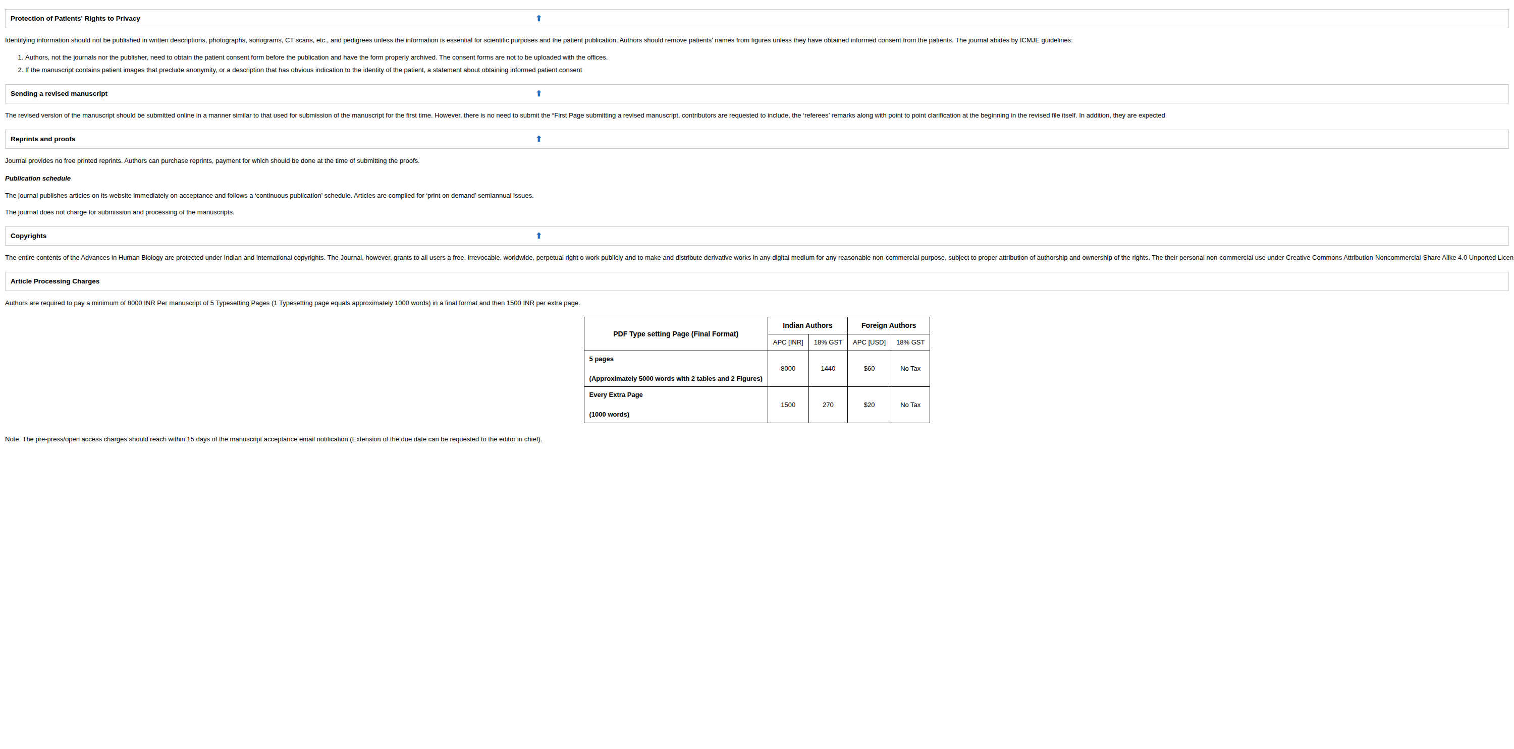Protection of Patients' Rights to Privacy⬆
Identifying information should not be published in written descriptions, photographs, sonograms, CT scans, etc., and pedigrees unless the information is essential for scientific purposes and the patient publication. Authors should remove patients' names from figures unless they have obtained informed consent from the patients. The journal abides by ICMJE guidelines:
Authors, not the journals nor the publisher, need to obtain the patient consent form before the publication and have the form properly archived. The consent forms are not to be uploaded with the offices.
If the manuscript contains patient images that preclude anonymity, or a description that has obvious indication to the identity of the patient, a statement about obtaining informed patient consent
Sending a revised manuscript⬆
The revised version of the manuscript should be submitted online in a manner similar to that used for submission of the manuscript for the first time. However, there is no need to submit the “First Page submitting a revised manuscript, contributors are requested to include, the ‘referees’ remarks along with point to point clarification at the beginning in the revised file itself. In addition, they are expected
Reprints and proofs⬆
Journal provides no free printed reprints. Authors can purchase reprints, payment for which should be done at the time of submitting the proofs.
Publication schedule
The journal publishes articles on its website immediately on acceptance and follows a ‘continuous publication’ schedule. Articles are compiled for ‘print on demand’ semiannual issues.
The journal does not charge for submission and processing of the manuscripts.
Copyrights⬆
The entire contents of the Advances in Human Biology are protected under Indian and international copyrights. The Journal, however, grants to all users a free, irrevocable, worldwide, perpetual right o work publicly and to make and distribute derivative works in any digital medium for any reasonable non-commercial purpose, subject to proper attribution of authorship and ownership of the rights. The their personal non-commercial use under Creative Commons Attribution-Noncommercial-Share Alike 4.0 Unported License.
Article Processing Charges
Authors are required to pay a minimum of 8000 INR Per manuscript of 5 Typesetting Pages (1 Typesetting page equals approximately 1000 words) in a final format and then 1500 INR per extra page.
| PDF Type setting Page (Final Format) | Indian Authors | Foreign Authors |
| --- | --- | --- |
| APC [INR] | 18% GST | APC [USD] | 18% GST |
| 5 pages (Approximately 5000 words with 2 tables and 2 Figures) | 8000 | 1440 | $60 | No Tax |
| Every Extra Page (1000 words) | 1500 | 270 | $20 | No Tax |
Note: The pre-press/open access charges should reach within 15 days of the manuscript acceptance email notification (Extension of the due date can be requested to the editor in chief).